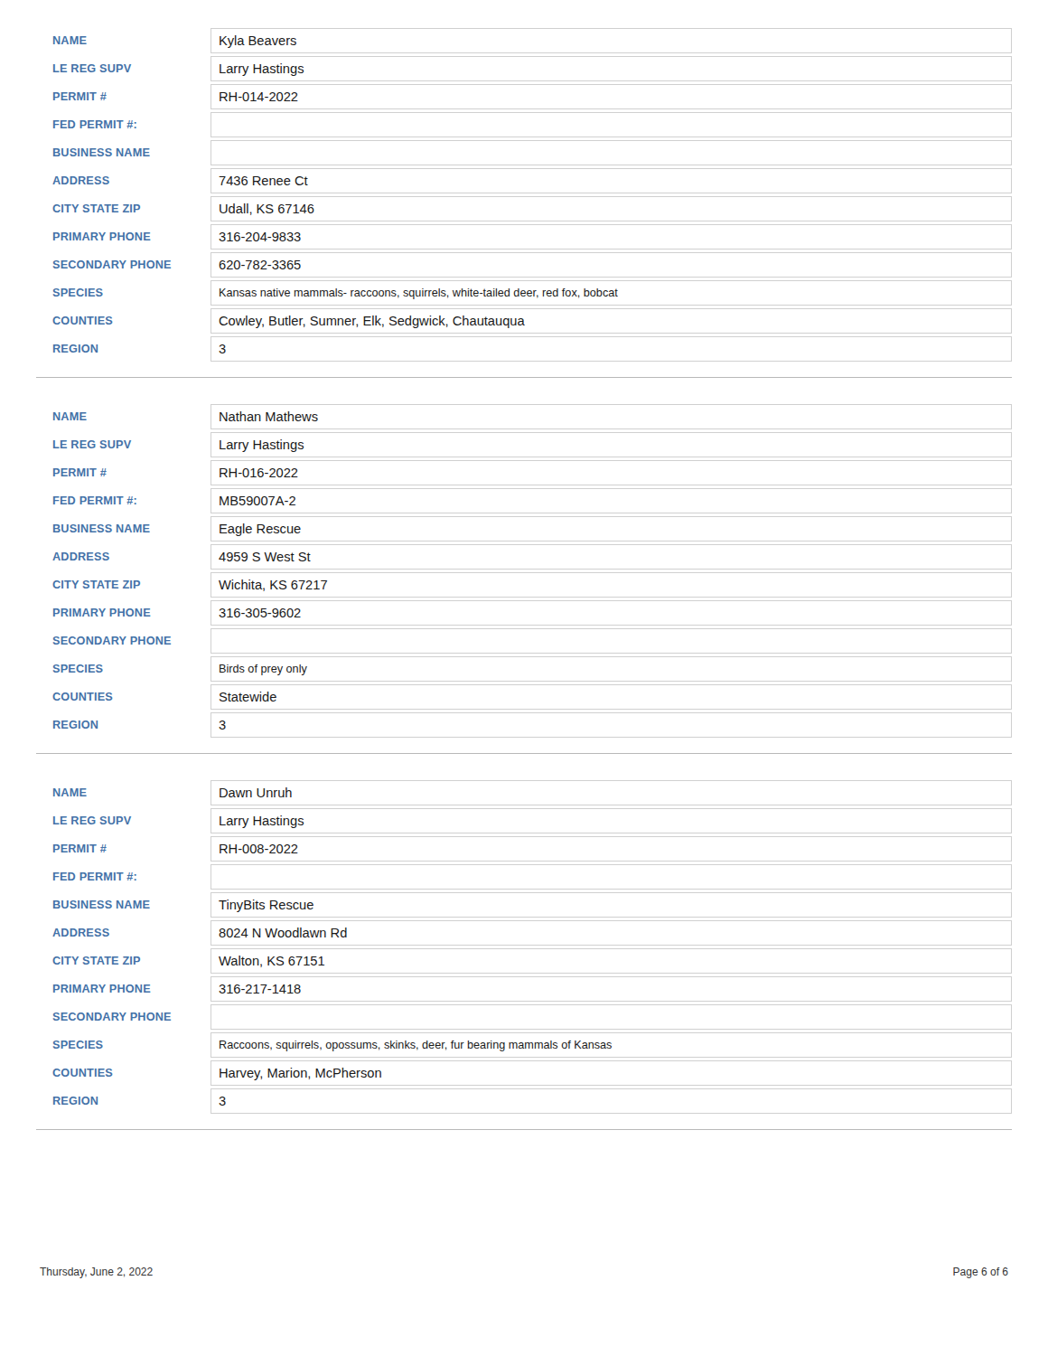| NAME | Kyla Beavers |
| LE REG SUPV | Larry Hastings |
| PERMIT # | RH-014-2022 |
| FED PERMIT #: | |
| BUSINESS NAME | |
| ADDRESS | 7436 Renee Ct |
| CITY STATE ZIP | Udall, KS 67146 |
| PRIMARY PHONE | 316-204-9833 |
| SECONDARY PHONE | 620-782-3365 |
| SPECIES | Kansas native mammals- raccoons, squirrels, white-tailed deer, red fox, bobcat |
| COUNTIES | Cowley, Butler, Sumner, Elk, Sedgwick, Chautauqua |
| REGION | 3 |
| NAME | Nathan Mathews |
| LE REG SUPV | Larry Hastings |
| PERMIT # | RH-016-2022 |
| FED PERMIT #: | MB59007A-2 |
| BUSINESS NAME | Eagle Rescue |
| ADDRESS | 4959 S West St |
| CITY STATE ZIP | Wichita, KS 67217 |
| PRIMARY PHONE | 316-305-9602 |
| SECONDARY PHONE | |
| SPECIES | Birds of prey only |
| COUNTIES | Statewide |
| REGION | 3 |
| NAME | Dawn Unruh |
| LE REG SUPV | Larry Hastings |
| PERMIT # | RH-008-2022 |
| FED PERMIT #: | |
| BUSINESS NAME | TinyBits Rescue |
| ADDRESS | 8024 N Woodlawn Rd |
| CITY STATE ZIP | Walton, KS 67151 |
| PRIMARY PHONE | 316-217-1418 |
| SECONDARY PHONE | |
| SPECIES | Raccoons, squirrels, opossums, skinks, deer, fur bearing mammals of Kansas |
| COUNTIES | Harvey, Marion, McPherson |
| REGION | 3 |
Thursday, June 2, 2022 Page 6 of 6